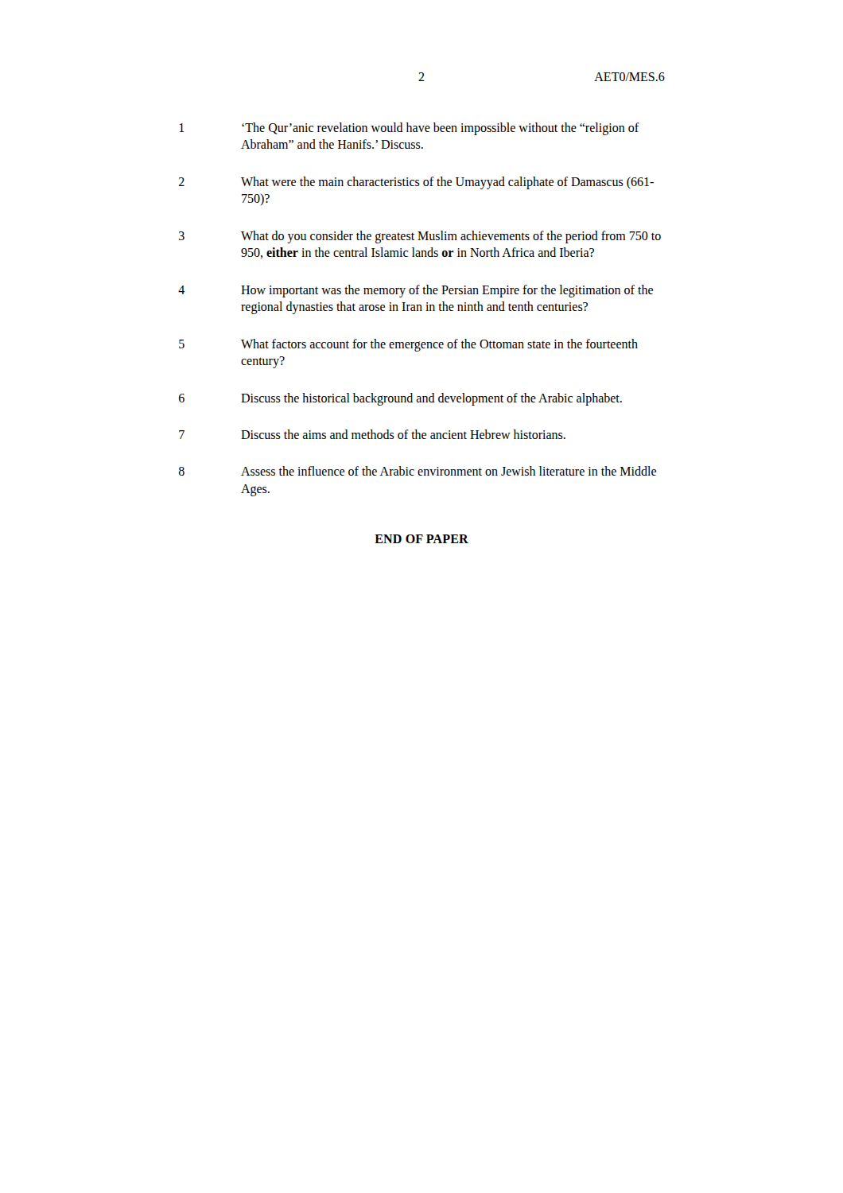2 AET0/MES.6
1 ‘The Qur’anic revelation would have been impossible without the “religion of Abraham” and the Hanifs.’ Discuss.
2 What were the main characteristics of the Umayyad caliphate of Damascus (661-750)?
3 What do you consider the greatest Muslim achievements of the period from 750 to 950, either in the central Islamic lands or in North Africa and Iberia?
4 How important was the memory of the Persian Empire for the legitimation of the regional dynasties that arose in Iran in the ninth and tenth centuries?
5 What factors account for the emergence of the Ottoman state in the fourteenth century?
6 Discuss the historical background and development of the Arabic alphabet.
7 Discuss the aims and methods of the ancient Hebrew historians.
8 Assess the influence of the Arabic environment on Jewish literature in the Middle Ages.
END OF PAPER